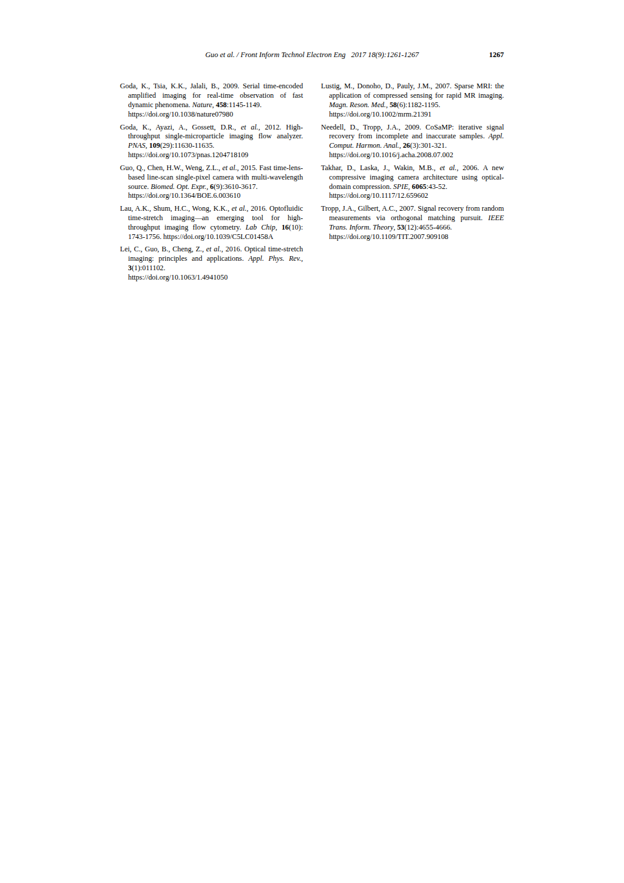Guo et al. / Front Inform Technol Electron Eng 2017 18(9):1261-1267
1267
Goda, K., Tsia, K.K., Jalali, B., 2009. Serial time-encoded amplified imaging for real-time observation of fast dynamic phenomena. Nature, 458:1145-1149. https://doi.org/10.1038/nature07980
Goda, K., Ayazi, A., Gossett, D.R., et al., 2012. High-throughput single-microparticle imaging flow analyzer. PNAS, 109(29):11630-11635. https://doi.org/10.1073/pnas.1204718109
Guo, Q., Chen, H.W., Weng, Z.L., et al., 2015. Fast time-lens-based line-scan single-pixel camera with multi-wavelength source. Biomed. Opt. Expr., 6(9):3610-3617. https://doi.org/10.1364/BOE.6.003610
Lau, A.K., Shum, H.C., Wong, K.K., et al., 2016. Optofluidic time-stretch imaging—an emerging tool for high-throughput imaging flow cytometry. Lab Chip, 16(10): 1743-1756. https://doi.org/10.1039/C5LC01458A
Lei, C., Guo, B., Cheng, Z., et al., 2016. Optical time-stretch imaging: principles and applications. Appl. Phys. Rev., 3(1):011102. https://doi.org/10.1063/1.4941050
Lustig, M., Donoho, D., Pauly, J.M., 2007. Sparse MRI: the application of compressed sensing for rapid MR imaging. Magn. Reson. Med., 58(6):1182-1195. https://doi.org/10.1002/mrm.21391
Needell, D., Tropp, J.A., 2009. CoSaMP: iterative signal recovery from incomplete and inaccurate samples. Appl. Comput. Harmon. Anal., 26(3):301-321. https://doi.org/10.1016/j.acha.2008.07.002
Takhar, D., Laska, J., Wakin, M.B., et al., 2006. A new compressive imaging camera architecture using optical-domain compression. SPIE, 6065:43-52. https://doi.org/10.1117/12.659602
Tropp, J.A., Gilbert, A.C., 2007. Signal recovery from random measurements via orthogonal matching pursuit. IEEE Trans. Inform. Theory, 53(12):4655-4666. https://doi.org/10.1109/TIT.2007.909108